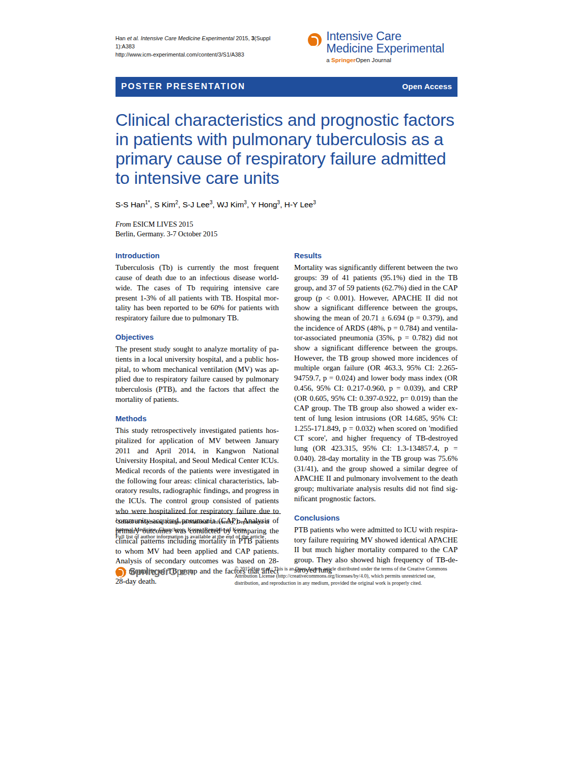Han et al. Intensive Care Medicine Experimental 2015, 3(Suppl 1):A383
http://www.icm-experimental.com/content/3/S1/A383
Intensive Care
Medicine Experimental
a Springer Open Journal
POSTER PRESENTATION
Open Access
Clinical characteristics and prognostic factors in patients with pulmonary tuberculosis as a primary cause of respiratory failure admitted to intensive care units
S-S Han1*, S Kim2, S-J Lee3, WJ Kim3, Y Hong3, H-Y Lee3
From ESICM LIVES 2015
Berlin, Germany. 3-7 October 2015
Introduction
Tuberculosis (Tb) is currently the most frequent cause of death due to an infectious disease worldwide. The cases of Tb requiring intensive care present 1-3% of all patients with TB. Hospital mortality has been reported to be 60% for patients with respiratory failure due to pulmonary TB.
Objectives
The present study sought to analyze mortality of patients in a local university hospital, and a public hospital, to whom mechanical ventilation (MV) was applied due to respiratory failure caused by pulmonary tuberculosis (PTB), and the factors that affect the mortality of patients.
Methods
This study retrospectively investigated patients hospitalized for application of MV between January 2011 and April 2014, in Kangwon National University Hospital, and Seoul Medical Center ICUs. Medical records of the patients were investigated in the following four areas: clinical characteristics, laboratory results, radiographic findings, and progress in the ICUs. The control group consisted of patients who were hospitalized for respiratory failure due to community-acquired pneumonia (CAP). Analysis of primary outcomes was conducted by comparing the clinical patterns including mortality in PTB patients to whom MV had been applied and CAP patients. Analysis of secondary outcomes was based on 28-day mortality of TB group and the factors that affect 28-day death.
Results
Mortality was significantly different between the two groups: 39 of 41 patients (95.1%) died in the TB group, and 37 of 59 patients (62.7%) died in the CAP group (p < 0.001). However, APACHE II did not show a significant difference between the groups, showing the mean of 20.71 ± 6.694 (p = 0.379), and the incidence of ARDS (48%, p = 0.784) and ventilator-associated pneumonia (35%, p = 0.782) did not show a significant difference between the groups. However, the TB group showed more incidences of multiple organ failure (OR 463.3, 95% CI: 2.265-94759.7, p = 0.024) and lower body mass index (OR 0.456, 95% CI: 0.217-0.960, p = 0.039), and CRP (OR 0.605, 95% CI: 0.397-0.922, p= 0.019) than the CAP group. The TB group also showed a wider extent of lung lesion intrusions (OR 14.685, 95% CI: 1.255-171.849, p = 0.032) when scored on 'modified CT score', and higher frequency of TB-destroyed lung (OR 423.315, 95% CI: 1.3-134857.4, p = 0.040). 28-day mortality in the TB group was 75.6% (31/41), and the group showed a similar degree of APACHE II and pulmonary involvement to the death group; multivariate analysis results did not find significant prognostic factors.
Conclusions
PTB patients who were admitted to ICU with respiratory failure requiring MV showed identical APACHE II but much higher mortality compared to the CAP group. They also showed high frequency of TB-destroyed lung
1School of Medicine, Kangwon National University, Department of Internal Medicine, Chuncheon, Korea, Republic of Korea
Full list of author information is available at the end of the article
Springer Open
© 2015 Han et al.; This is an Open Access article distributed under the terms of the Creative Commons Attribution License (http://creativecommons.org/licenses/by/4.0), which permits unrestricted use, distribution, and reproduction in any medium, provided the original work is properly cited.